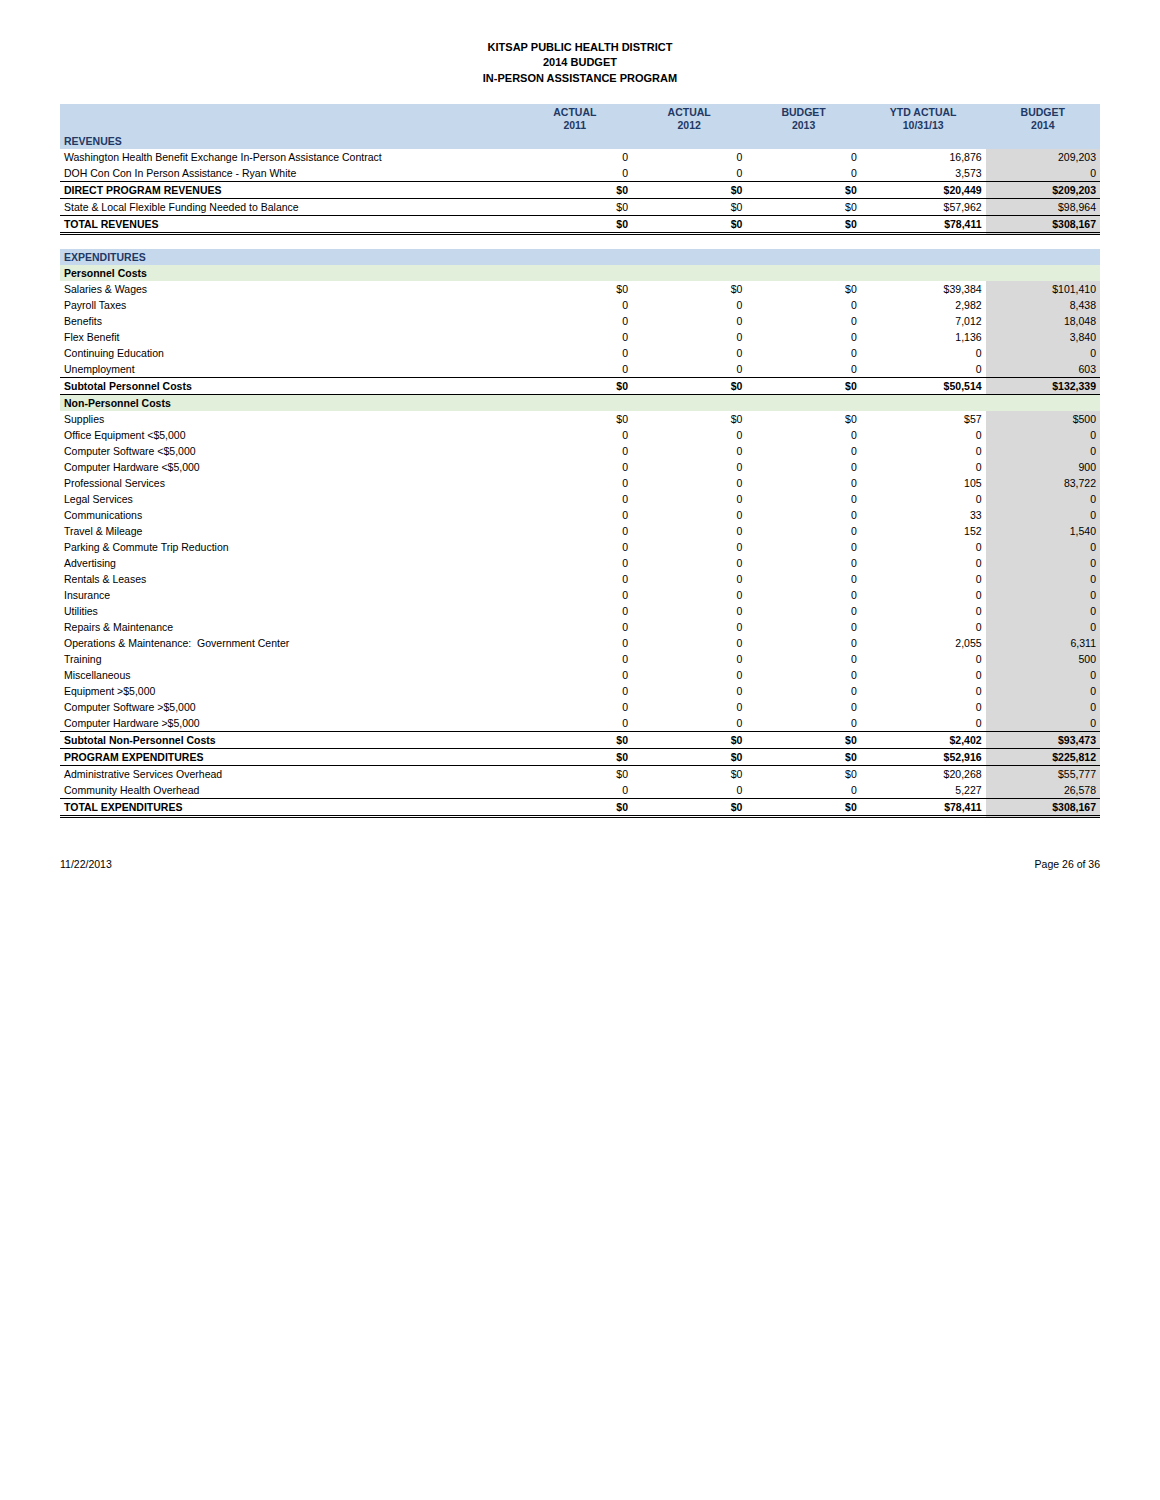KITSAP PUBLIC HEALTH DISTRICT
2014 BUDGET
IN-PERSON ASSISTANCE PROGRAM
| | ACTUAL 2011 | ACTUAL 2012 | BUDGET 2013 | YTD ACTUAL 10/31/13 | BUDGET 2014 |
| --- | --- | --- | --- | --- | --- |
| REVENUES |
| Washington Health Benefit Exchange In-Person Assistance Contract | 0 | 0 | 0 | 16,876 | 209,203 |
| DOH Con Con In Person Assistance - Ryan White | 0 | 0 | 0 | 3,573 | 0 |
| DIRECT PROGRAM REVENUES | $0 | $0 | $0 | $20,449 | $209,203 |
| State & Local Flexible Funding Needed to Balance | $0 | $0 | $0 | $57,962 | $98,964 |
| TOTAL REVENUES | $0 | $0 | $0 | $78,411 | $308,167 |
| EXPENDITURES |
| Personnel Costs |
| Salaries & Wages | $0 | $0 | $0 | $39,384 | $101,410 |
| Payroll Taxes | 0 | 0 | 0 | 2,982 | 8,438 |
| Benefits | 0 | 0 | 0 | 7,012 | 18,048 |
| Flex Benefit | 0 | 0 | 0 | 1,136 | 3,840 |
| Continuing Education | 0 | 0 | 0 | 0 | 0 |
| Unemployment | 0 | 0 | 0 | 0 | 603 |
| Subtotal Personnel Costs | $0 | $0 | $0 | $50,514 | $132,339 |
| Non-Personnel Costs |
| Supplies | $0 | $0 | $0 | $57 | $500 |
| Office Equipment <$5,000 | 0 | 0 | 0 | 0 | 0 |
| Computer Software <$5,000 | 0 | 0 | 0 | 0 | 0 |
| Computer Hardware <$5,000 | 0 | 0 | 0 | 0 | 900 |
| Professional Services | 0 | 0 | 0 | 105 | 83,722 |
| Legal Services | 0 | 0 | 0 | 0 | 0 |
| Communications | 0 | 0 | 0 | 33 | 0 |
| Travel & Mileage | 0 | 0 | 0 | 152 | 1,540 |
| Parking & Commute Trip Reduction | 0 | 0 | 0 | 0 | 0 |
| Advertising | 0 | 0 | 0 | 0 | 0 |
| Rentals & Leases | 0 | 0 | 0 | 0 | 0 |
| Insurance | 0 | 0 | 0 | 0 | 0 |
| Utilities | 0 | 0 | 0 | 0 | 0 |
| Repairs & Maintenance | 0 | 0 | 0 | 0 | 0 |
| Operations & Maintenance: Government Center | 0 | 0 | 0 | 2,055 | 6,311 |
| Training | 0 | 0 | 0 | 0 | 500 |
| Miscellaneous | 0 | 0 | 0 | 0 | 0 |
| Equipment >$5,000 | 0 | 0 | 0 | 0 | 0 |
| Computer Software >$5,000 | 0 | 0 | 0 | 0 | 0 |
| Computer Hardware >$5,000 | 0 | 0 | 0 | 0 | 0 |
| Subtotal Non-Personnel Costs | $0 | $0 | $0 | $2,402 | $93,473 |
| PROGRAM EXPENDITURES | $0 | $0 | $0 | $52,916 | $225,812 |
| Administrative Services Overhead | $0 | $0 | $0 | $20,268 | $55,777 |
| Community Health Overhead | 0 | 0 | 0 | 5,227 | 26,578 |
| TOTAL EXPENDITURES | $0 | $0 | $0 | $78,411 | $308,167 |
11/22/2013
Page 26 of 36